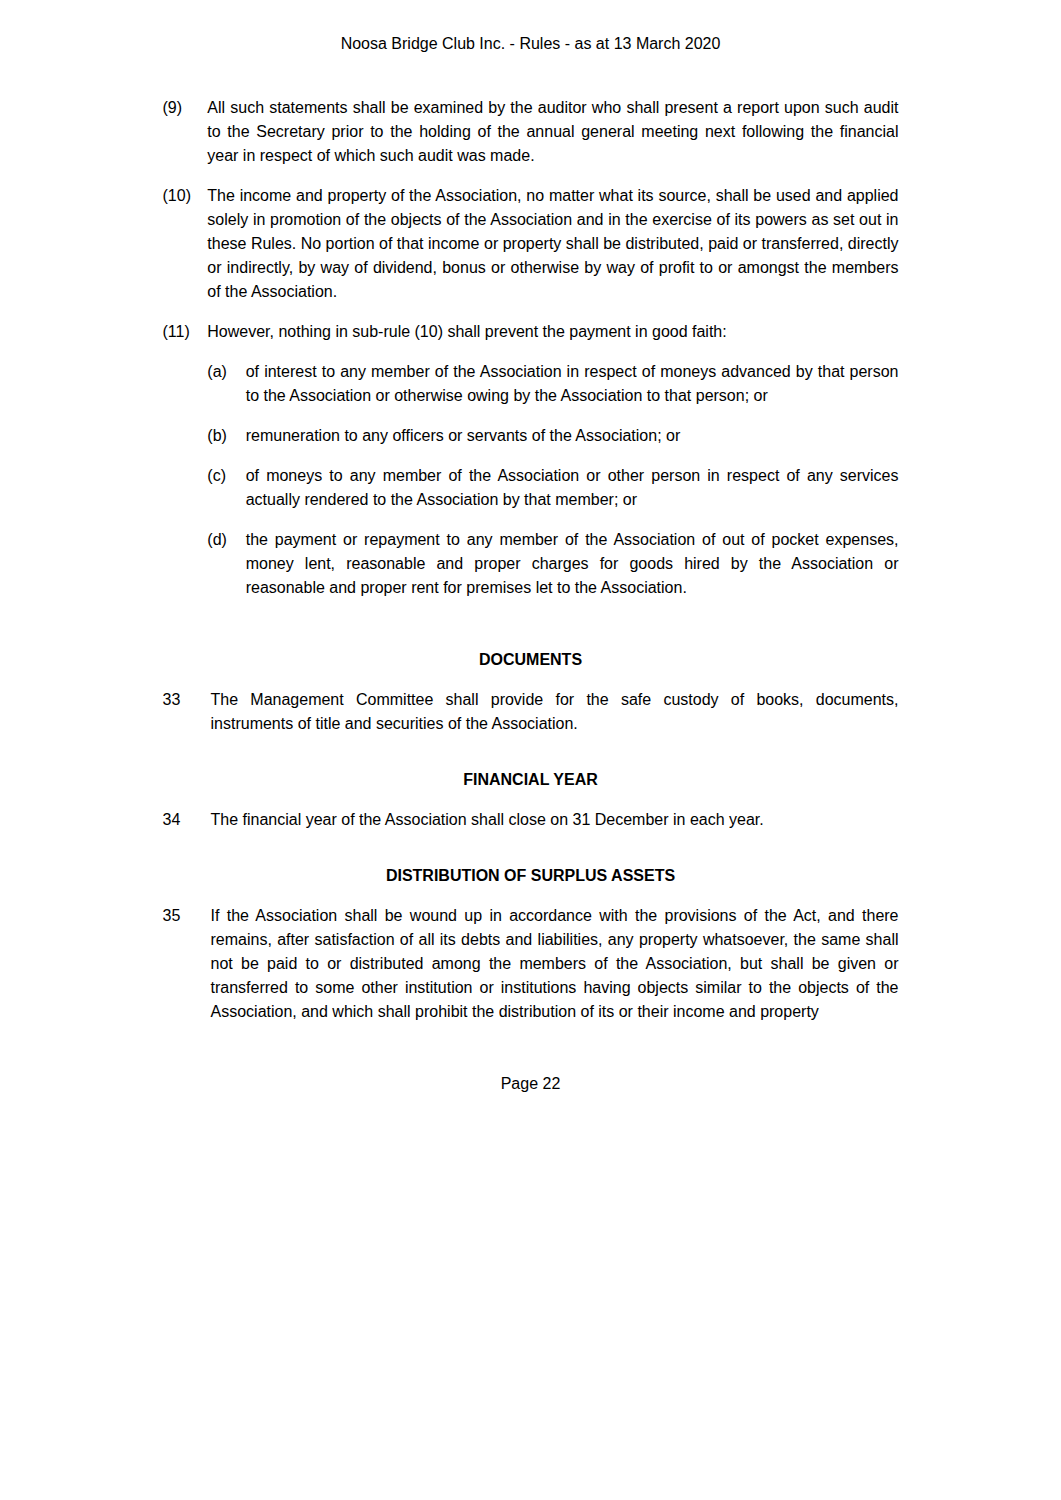Noosa Bridge Club Inc. - Rules - as at 13 March 2020
(9) All such statements shall be examined by the auditor who shall present a report upon such audit to the Secretary prior to the holding of the annual general meeting next following the financial year in respect of which such audit was made.
(10) The income and property of the Association, no matter what its source, shall be used and applied solely in promotion of the objects of the Association and in the exercise of its powers as set out in these Rules. No portion of that income or property shall be distributed, paid or transferred, directly or indirectly, by way of dividend, bonus or otherwise by way of profit to or amongst the members of the Association.
(11) However, nothing in sub-rule (10) shall prevent the payment in good faith:
(a) of interest to any member of the Association in respect of moneys advanced by that person to the Association or otherwise owing by the Association to that person; or
(b) remuneration to any officers or servants of the Association; or
(c) of moneys to any member of the Association or other person in respect of any services actually rendered to the Association by that member; or
(d) the payment or repayment to any member of the Association of out of pocket expenses, money lent, reasonable and proper charges for goods hired by the Association or reasonable and proper rent for premises let to the Association.
Documents
33 The Management Committee shall provide for the safe custody of books, documents, instruments of title and securities of the Association.
Financial Year
34 The financial year of the Association shall close on 31 December in each year.
Distribution of Surplus Assets
35 If the Association shall be wound up in accordance with the provisions of the Act, and there remains, after satisfaction of all its debts and liabilities, any property whatsoever, the same shall not be paid to or distributed among the members of the Association, but shall be given or transferred to some other institution or institutions having objects similar to the objects of the Association, and which shall prohibit the distribution of its or their income and property
Page 22